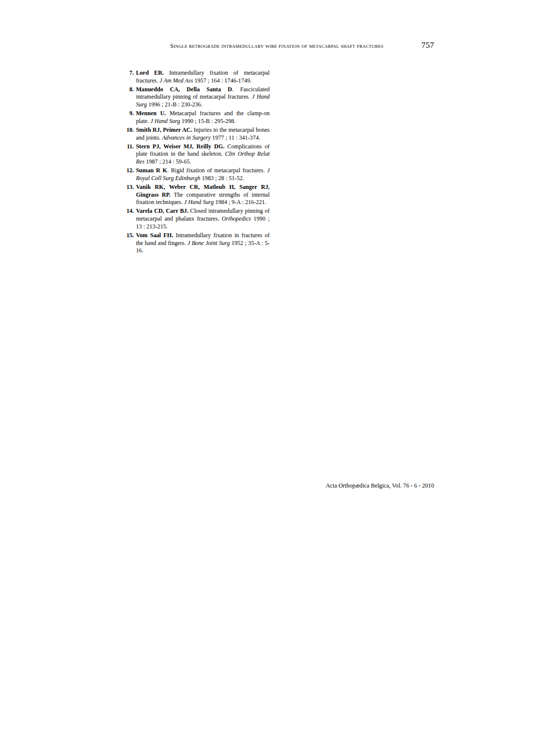Single retrograde intramedullary wire fixation of metacarpal shaft fractures
757
7. Lord ER. Intramedullary fixation of metacarpal fractures. J Am Med Ass 1957 ; 164 : 1746-1749.
8. Manueddo CA, Della Santa D. Fasciculated intramedullary pinning of metacarpal fractures. J Hand Surg 1996 ; 21-B : 230-236.
9. Mennen U. Metacarpal fractures and the clamp-on plate. J Hand Surg 1990 ; 15-B : 295-298.
10. Smith RJ, Peimer AC. Injuries to the metacarpal bones and joints. Advances in Surgery 1977 ; 11 : 341-374.
11. Stern PJ, Weiser MJ, Reilly DG. Complications of plate fixation in the hand skeleton. Clin Orthop Relat Res 1987 ; 214 : 59-65.
12. Suman R K. Rigid fixation of metacarpal fractures. J Royal Coll Surg Edinburgh 1983 ; 28 : 51-52.
13. Vanik RK, Weber CR, Matloub H, Sanger RJ, Gingrass RP. The comparative strengths of internal fixation techniques. J Hand Surg 1984 ; 9-A : 216-221.
14. Varela CD, Carr BJ. Closed intramedullary pinning of metacarpal and phalanx fractures. Orthopedics 1990 ; 13 : 213-215.
15. Vom Saal FH. Intramedullary fixation in fractures of the hand and fingers. J Bone Joint Surg 1952 ; 35-A : 5-16.
Acta Orthopædica Belgica, Vol. 76 - 6 - 2010